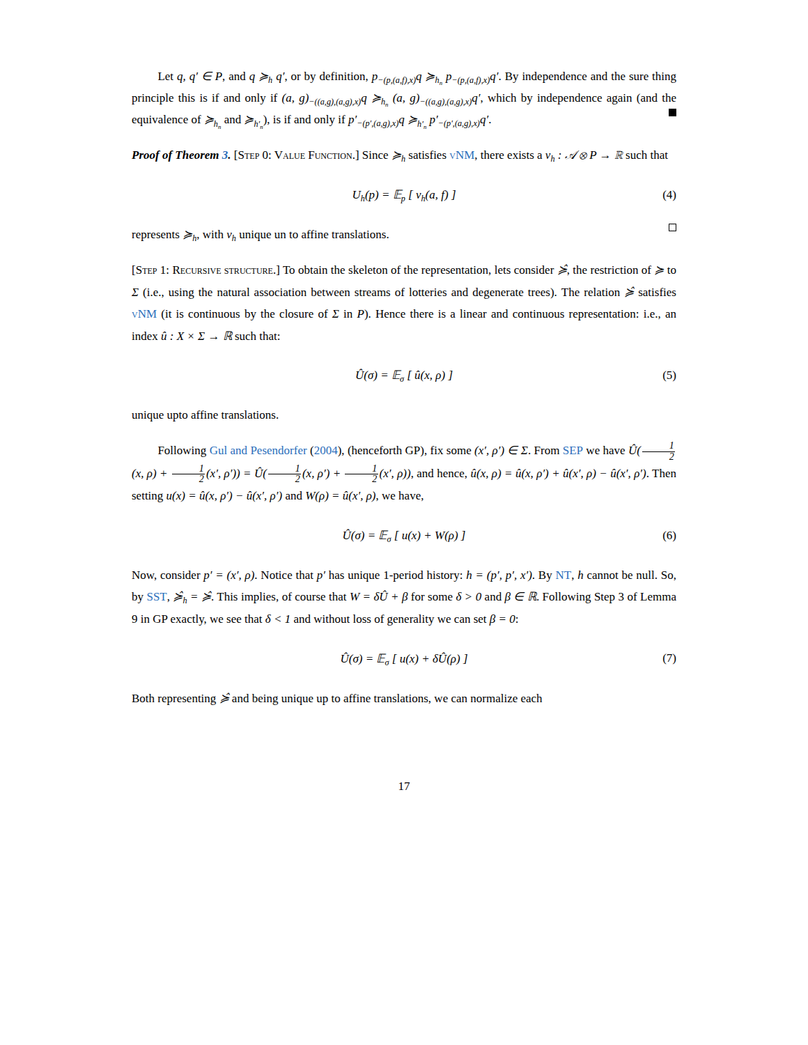Let q, q′ ∈ P, and q ≽h q′, or by definition, p−(p,(a,f),x)q ≽hn p−(p,(a,f),x)q′. By independence and the sure thing principle this is if and only if (a, g)−((a,g),(a,g),x)q ≽hn (a, g)−((a,g),(a,g),x)q′, which by independence again (and the equivalence of ≽hn and ≽h′n), is if and only if p′−(p′,(a,g),x)q ≽h′n p′−(p′,(a,g),x)q′.
Proof of Theorem 3. [Step 0: Value Function.] Since ≽h satisfies vNM, there exists a vh : 𝒜 ⊗ P → ℝ such that
Uh(p) = 𝔼p [ vh(a, f) ] (4)
represents ≽h, with vh unique un to affine translations.
[Step 1: Recursive structure.] To obtain the skeleton of the representation, lets consider ≽̂, the restriction of ≽ to Σ (i.e., using the natural association between streams of lotteries and degenerate trees). The relation ≽̂ satisfies vNM (it is continuous by the closure of Σ in P). Hence there is a linear and continuous representation: i.e., an index û : X × Σ → ℝ such that:
Û(σ) = 𝔼σ [ û(x, ρ) ] (5)
unique upto affine translations.
Following Gul and Pesendorfer (2004), (henceforth GP), fix some (x′, ρ′) ∈ Σ. From SEP we have Û(12(x, ρ) + 12(x′, ρ′)) = Û(12(x, ρ′) + 12(x′, ρ)), and hence, û(x, ρ) = û(x, ρ′) + û(x′, ρ) − û(x′, ρ′). Then setting u(x) = û(x, ρ′) − û(x′, ρ′) and W(ρ) = û(x′, ρ), we have,
Û(σ) = 𝔼σ [ u(x) + W(ρ) ] (6)
Now, consider p′ = (x′, ρ). Notice that p′ has unique 1-period history: h = (p′, p′, x′). By NT, h cannot be null. So, by SST, ≽̂h = ≽̂. This implies, of course that W = δÛ + β for some δ > 0 and β ∈ ℝ. Following Step 3 of Lemma 9 in GP exactly, we see that δ < 1 and without loss of generality we can set β = 0:
Û(σ) = 𝔼σ [ u(x) + δÛ(ρ) ] (7)
Both representing ≽̂ and being unique up to affine translations, we can normalize each
17